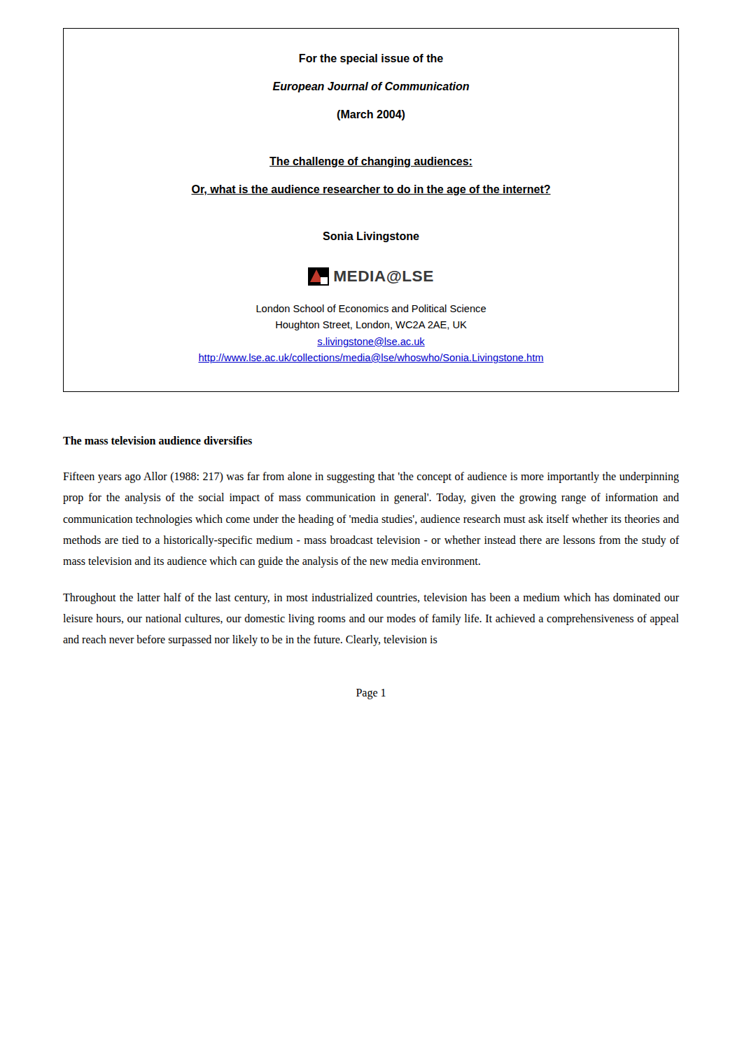For the special issue of the
European Journal of Communication
(March 2004)
The challenge of changing audiences:
Or, what is the audience researcher to do in the age of the internet?
Sonia Livingstone
MEDIA@LSE
London School of Economics and Political Science
Houghton Street, London, WC2A 2AE, UK
s.livingstone@lse.ac.uk
http://www.lse.ac.uk/collections/media@lse/whoswho/Sonia.Livingstone.htm
The mass television audience diversifies
Fifteen years ago Allor (1988: 217) was far from alone in suggesting that 'the concept of audience is more importantly the underpinning prop for the analysis of the social impact of mass communication in general'. Today, given the growing range of information and communication technologies which come under the heading of 'media studies', audience research must ask itself whether its theories and methods are tied to a historically-specific medium - mass broadcast television - or whether instead there are lessons from the study of mass television and its audience which can guide the analysis of the new media environment.
Throughout the latter half of the last century, in most industrialized countries, television has been a medium which has dominated our leisure hours, our national cultures, our domestic living rooms and our modes of family life. It achieved a comprehensiveness of appeal and reach never before surpassed nor likely to be in the future. Clearly, television is
Page 1